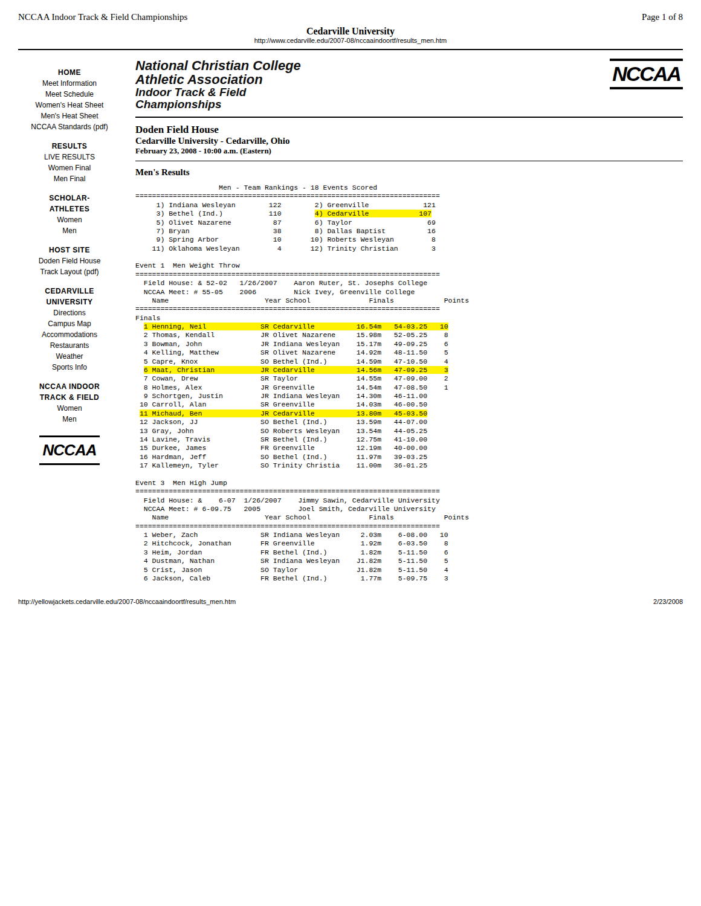NCCAA Indoor Track & Field Championships
Page 1 of 8
Cedarville University
http://www.cedarville.edu/2007-08/nccaaindoortf/results_men.htm
HOME
Meet Information
Meet Schedule
Women's Heat Sheet
Men's Heat Sheet
NCCAA Standards (pdf)
RESULTS
LIVE RESULTS
Women Final
Men Final
SCHOLAR-
ATHLETES
Women
Men
HOST SITE
Doden Field House
Track Layout (pdf)
CEDARVILLE
UNIVERSITY
Directions
Campus Map
Accommodations
Restaurants
Weather
Sports Info
NCCAA INDOOR
TRACK & FIELD
Women
Men
NCCAA
National Christian College
Athletic Association
Indoor Track & Field
Championships
NCCAA
Doden Field House
Cedarville University - Cedarville, Ohio
February 23, 2008 - 10:00 a.m. (Eastern)
Men's Results
                    Men - Team Rankings - 18 Events Scored
=========================================================================
     1) Indiana Wesleyan        122        2) Greenville             121
     3) Bethel (Ind.)           110        4) Cedarville            107
     5) Olivet Nazarene          87        6) Taylor                  69
     7) Bryan                    38        8) Dallas Baptist          16
     9) Spring Arbor             10       10) Roberts Wesleyan         8
    11) Oklahoma Wesleyan         4       12) Trinity Christian        3

Event 1  Men Weight Throw
=========================================================================
  Field House: & 52-02   1/26/2007    Aaron Ruter, St. Josephs College
  NCCAA Meet: # 55-05    2006         Nick Ivey, Greenville College
    Name                       Year School              Finals            Points
=========================================================================
Finals
  1 Henning, Neil             SR Cedarville          16.54m   54-03.25   10
  2 Thomas, Kendall           JR Olivet Nazarene     15.98m   52-05.25    8
  3 Bowman, John              JR Indiana Wesleyan    15.17m   49-09.25    6
  4 Kelling, Matthew          SR Olivet Nazarene     14.92m   48-11.50    5
  5 Capre, Knox               SO Bethel (Ind.)       14.59m   47-10.50    4
  6 Maat, Christian           JR Cedarville          14.56m   47-09.25    3
  7 Cowan, Drew               SR Taylor              14.55m   47-09.00    2
  8 Holmes, Alex              JR Greenville          14.54m   47-08.50    1
  9 Schortgen, Justin         JR Indiana Wesleyan    14.30m   46-11.00
 10 Carroll, Alan             SR Greenville          14.03m   46-00.50
 11 Michaud, Ben              JR Cedarville          13.80m   45-03.50
 12 Jackson, JJ               SO Bethel (Ind.)       13.59m   44-07.00
 13 Gray, John                SO Roberts Wesleyan    13.54m   44-05.25
 14 Lavine, Travis            SR Bethel (Ind.)       12.75m   41-10.00
 15 Durkee, James             FR Greenville          12.19m   40-00.00
 16 Hardman, Jeff             SO Bethel (Ind.)       11.97m   39-03.25
 17 Kallemeyn, Tyler          SO Trinity Christia    11.00m   36-01.25

Event 3  Men High Jump
=========================================================================
  Field House: &    6-07  1/26/2007    Jimmy Sawin, Cedarville University
  NCCAA Meet: # 6-09.75   2005         Joel Smith, Cedarville University
    Name                       Year School              Finals            Points
=========================================================================
  1 Weber, Zach               SR Indiana Wesleyan     2.03m    6-08.00   10
  2 Hitchcock, Jonathan       FR Greenville           1.92m    6-03.50    8
  3 Heim, Jordan              FR Bethel (Ind.)        1.82m    5-11.50    6
  4 Dustman, Nathan           SR Indiana Wesleyan    J1.82m    5-11.50    5
  5 Crist, Jason              SO Taylor              J1.82m    5-11.50    4
  6 Jackson, Caleb            FR Bethel (Ind.)        1.77m    5-09.75    3
http://yellowjackets.cedarville.edu/2007-08/nccaaindoortf/results_men.htm
2/23/2008